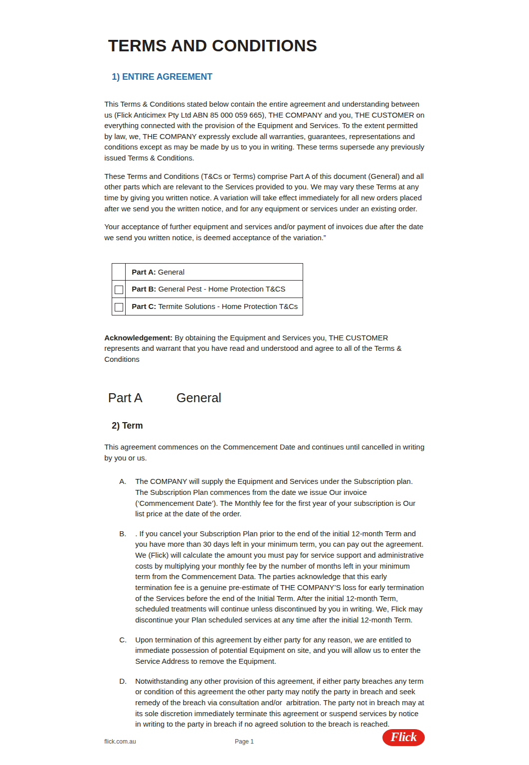TERMS AND CONDITIONS
1) ENTIRE AGREEMENT
This Terms & Conditions stated below contain the entire agreement and understanding between us (Flick Anticimex Pty Ltd ABN 85 000 059 665), THE COMPANY and you, THE CUSTOMER on everything connected with the provision of the Equipment and Services. To the extent permitted by law, we, THE COMPANY expressly exclude all warranties, guarantees, representations and conditions except as may be made by us to you in writing. These terms supersede any previously issued Terms & Conditions.
These Terms and Conditions (T&Cs or Terms) comprise Part A of this document (General) and all other parts which are relevant to the Services provided to you. We may vary these Terms at any time by giving you written notice. A variation will take effect immediately for all new orders placed after we send you the written notice, and for any equipment or services under an existing order.
Your acceptance of further equipment and services and/or payment of invoices due after the date we send you written notice, is deemed acceptance of the variation.”
| | Part A: General |
| | Part B: General Pest - Home Protection T&CS |
| | Part C: Termite Solutions - Home Protection T&Cs |
Acknowledgement: By obtaining the Equipment and Services you, THE CUSTOMER represents and warrant that you have read and understood and agree to all of the Terms & Conditions
Part A General
2) Term
This agreement commences on the Commencement Date and continues until cancelled in writing by you or us.
The COMPANY will supply the Equipment and Services under the Subscription plan. The Subscription Plan commences from the date we issue Our invoice (‘Commencement Date’). The Monthly fee for the first year of your subscription is Our list price at the date of the order.
. If you cancel your Subscription Plan prior to the end of the initial 12-month Term and you have more than 30 days left in your minimum term, you can pay out the agreement. We (Flick) will calculate the amount you must pay for service support and administrative costs by multiplying your monthly fee by the number of months left in your minimum term from the Commencement Data. The parties acknowledge that this early termination fee is a genuine pre-estimate of THE COMPANY’S loss for early termination of the Services before the end of the Initial Term. After the initial 12-month Term, scheduled treatments will continue unless discontinued by you in writing. We, Flick may discontinue your Plan scheduled services at any time after the initial 12-month Term.
Upon termination of this agreement by either party for any reason, we are entitled to immediate possession of potential Equipment on site, and you will allow us to enter the Service Address to remove the Equipment.
Notwithstanding any other provision of this agreement, if either party breaches any term or condition of this agreement the other party may notify the party in breach and seek remedy of the breach via consultation and/or arbitration. The party not in breach may at its sole discretion immediately terminate this agreement or suspend services by notice in writing to the party in breach if no agreed solution to the breach is reached.
flick.com.au Page 1 Flick